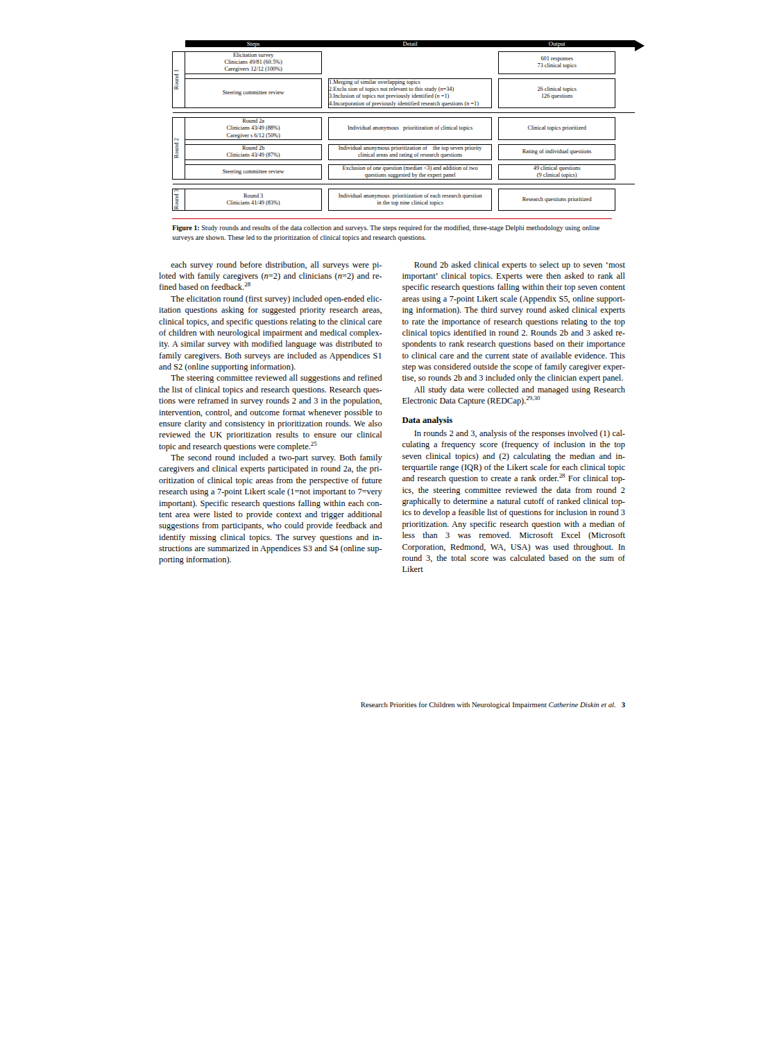| | Steps | | Detail | | Output | |
| Round 1 | Elicitation survey Clinicians 49/81 (60.5%) Caregivers 12/12 (100%) | | | | 601 responses 73 clinical topics | |
| Steering committee review | | 1.Merging of similar overlapping topics 2.Exclu sion of topics not relevant to this study ( n =34) 3.Inclusion of topics not previously identified ( n =1) 4.Incorporation of previously identified research questions ( n =1) | | 26 clinical topics 126 questions | |
| Round 2 | Round 2a Clinicians 43/49 (88%) Caregiver s 6/12 (50%) | | Individual anonymous prioritization of clinical topics | | Clinical topics prioritized | |
| Round 2b Clinicians 43/49 (87%) | | Individual anonymous prioritization of the top seven priority clinical areas and rating of research questions | | Rating of individual questions | |
| Steering committee review | | Exclusion of one question (median <3) and addition of two questions suggested by the expert panel | | 49 clinical questions (9 clinical topics) | |
| Round 3 | Round 3 Clinicians 41/49 (83%) | | Individual anonymous prioritization of each research question in the top nine clinical topics | | Research questions prioritized | |
Figure 1: Study rounds and results of the data collection and surveys. The steps required for the modified, three-stage Delphi methodology using online surveys are shown. These led to the prioritization of clinical topics and research questions.
each survey round before distribution, all surveys were piloted with family caregivers (n=2) and clinicians (n=2) and refined based on feedback.28
The elicitation round (first survey) included open-ended elicitation questions asking for suggested priority research areas, clinical topics, and specific questions relating to the clinical care of children with neurological impairment and medical complexity. A similar survey with modified language was distributed to family caregivers. Both surveys are included as Appendices S1 and S2 (online supporting information).
The steering committee reviewed all suggestions and refined the list of clinical topics and research questions. Research questions were reframed in survey rounds 2 and 3 in the population, intervention, control, and outcome format whenever possible to ensure clarity and consistency in prioritization rounds. We also reviewed the UK prioritization results to ensure our clinical topic and research questions were complete.25
The second round included a two-part survey. Both family caregivers and clinical experts participated in round 2a, the prioritization of clinical topic areas from the perspective of future research using a 7-point Likert scale (1=not important to 7=very important). Specific research questions falling within each content area were listed to provide context and trigger additional suggestions from participants, who could provide feedback and identify missing clinical topics. The survey questions and instructions are summarized in Appendices S3 and S4 (online supporting information).
Round 2b asked clinical experts to select up to seven ‘most important’ clinical topics. Experts were then asked to rank all specific research questions falling within their top seven content areas using a 7-point Likert scale (Appendix S5, online supporting information). The third survey round asked clinical experts to rate the importance of research questions relating to the top clinical topics identified in round 2. Rounds 2b and 3 asked respondents to rank research questions based on their importance to clinical care and the current state of available evidence. This step was considered outside the scope of family caregiver expertise, so rounds 2b and 3 included only the clinician expert panel.
All study data were collected and managed using Research Electronic Data Capture (REDCap).29,30
Data analysis
In rounds 2 and 3, analysis of the responses involved (1) calculating a frequency score (frequency of inclusion in the top seven clinical topics) and (2) calculating the median and interquartile range (IQR) of the Likert scale for each clinical topic and research question to create a rank order.28 For clinical topics, the steering committee reviewed the data from round 2 graphically to determine a natural cutoff of ranked clinical topics to develop a feasible list of questions for inclusion in round 3 prioritization. Any specific research question with a median of less than 3 was removed. Microsoft Excel (Microsoft Corporation, Redmond, WA, USA) was used throughout. In round 3, the total score was calculated based on the sum of Likert
Research Priorities for Children with Neurological Impairment Catherine Diskin et al. 3